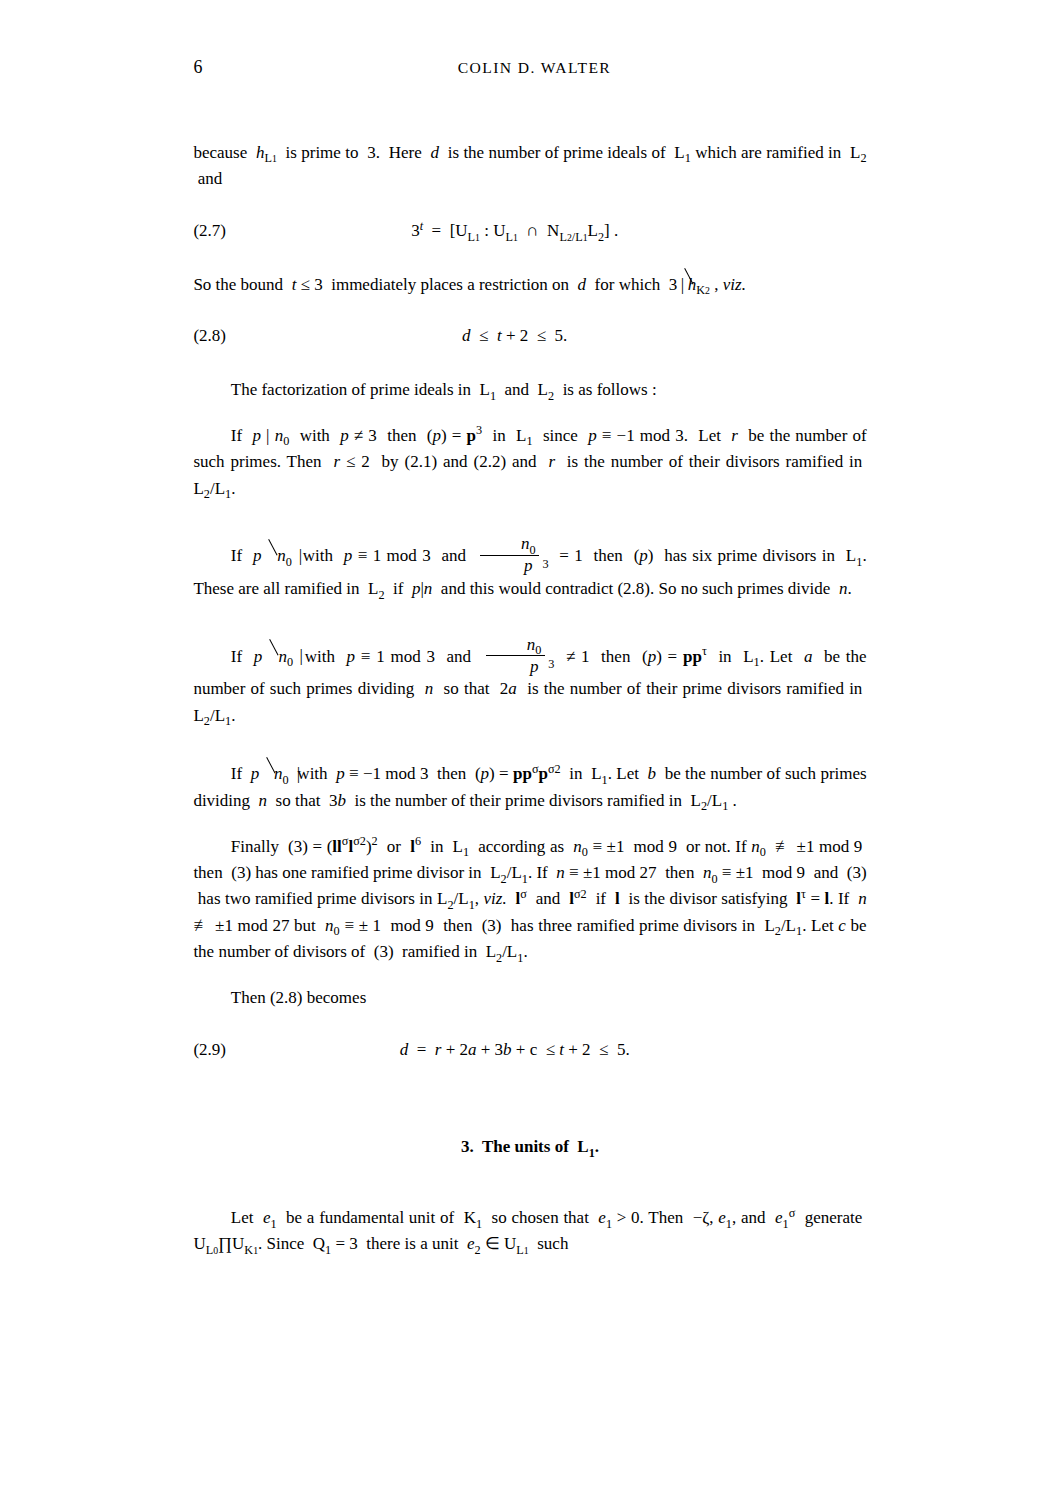6 COLIN D. WALTER
because hL1 is prime to 3. Here d is the number of prime ideals of L1 which are ramified in L2 and
(2.7)
3t = [UL1 : UL1 ∩ NL2/L1 L2] .
So the bound t ≤ 3 immediately places a restriction on d for which 3 hK2 , viz.
(2.8)
d ≤ t + 2 ≤ 5.
The factorization of prime ideals in L1 and L2 is as follows :
If p | n 0 with p ≠ 3 then (p) = p 3 in L1 since p ≡ −1 mod 3. Let r be the number of such primes. Then r ≤ 2 by (2.1) and (2.2) and r is the number of their divisors ramified in L2/L1.
If p n 0 with p ≡ 1 mod 3 and n 0 p 3 = 1 then (p) has six prime divisors in L1. These are all ramified in L2 if p|n and this would contradict (2.8). So no such primes divide n.
If p n 0 with p ≡ 1 mod 3 and n 0 p 3 ≠ 1 then (p) = ppτ in L1. Let a be the number of such primes dividing n so that 2a is the number of their prime divisors ramified in L2/L1.
If p n 0 with p ≡ −1 mod 3 then (p) = ppσpσ2 in L1. Let b be the number of such primes dividing n so that 3b is the number of their prime divisors ramified in L2/L1 .
Finally (3) = (llσlσ2)2 or l 6 in L1 according as n 0 ≡ ±1 mod 9 or not. If n 0 ≢ ±1 mod 9 then (3) has one ramified prime divisor in L2/L1. If n ≡ ±1 mod 27 then n 0 ≡ ±1 mod 9 and (3) has two ramified prime divisors in L2/L1, viz. lσ and lσ2 if l is the divisor satisfying lτ = l. If n ≢ ±1 mod 27 but n 0 ≡ ± 1 mod 9 then (3) has three ramified prime divisors in L2/L1. Let c be the number of divisors of (3) ramified in L2/L1.
Then (2.8) becomes
(2.9)
d = r + 2a + 3b + c ≤ t + 2 ≤ 5.
3. The units of L1.
Let e 1 be a fundamental unit of K1 so chosen that e 1 > 0. Then −ζ, e 1, and e 1 σ generate UL0∏UK1. Since Q1 = 3 there is a unit e 2 ∈ UL1 such